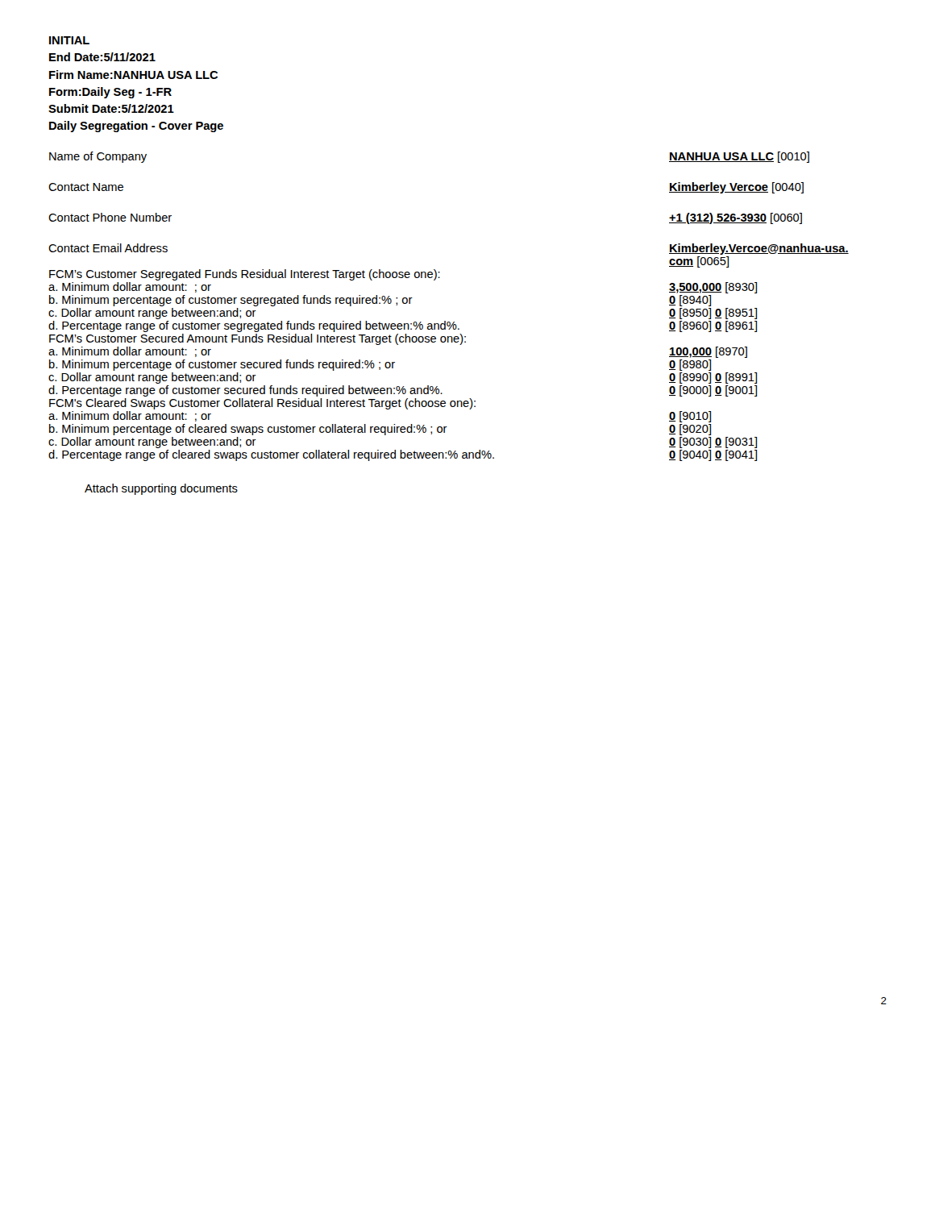INITIAL
End Date:5/11/2021
Firm Name:NANHUA USA LLC
Form:Daily Seg - 1-FR
Submit Date:5/12/2021
Daily Segregation - Cover Page
| Name of Company | NANHUA USA LLC [0010] |
| Contact Name | Kimberley Vercoe [0040] |
| Contact Phone Number | +1 (312) 526-3930 [0060] |
| Contact Email Address | Kimberley.Vercoe@nanhua-usa. com [0065] |
| FCM’s Customer Segregated Funds Residual Interest Target (choose one): | |
| a. Minimum dollar amount: ; or | 3,500,000 [8930] |
| b. Minimum percentage of customer segregated funds required:% ; or | 0 [8940] |
| c. Dollar amount range between:and; or | 0 [8950] 0 [8951] |
| d. Percentage range of customer segregated funds required between:% and%. | 0 [8960] 0 [8961] |
| FCM’s Customer Secured Amount Funds Residual Interest Target (choose one): | |
| a. Minimum dollar amount: ; or | 100,000 [8970] |
| b. Minimum percentage of customer secured funds required:% ; or | 0 [8980] |
| c. Dollar amount range between:and; or | 0 [8990] 0 [8991] |
| d. Percentage range of customer secured funds required between:% and%. | 0 [9000] 0 [9001] |
| FCM's Cleared Swaps Customer Collateral Residual Interest Target (choose one): | |
| a. Minimum dollar amount: ; or | 0 [9010] |
| b. Minimum percentage of cleared swaps customer collateral required:% ; or | 0 [9020] |
| c. Dollar amount range between:and; or | 0 [9030] 0 [9031] |
| d. Percentage range of cleared swaps customer collateral required between:% and%. | 0 [9040] 0 [9041] |
Attach supporting documents
2